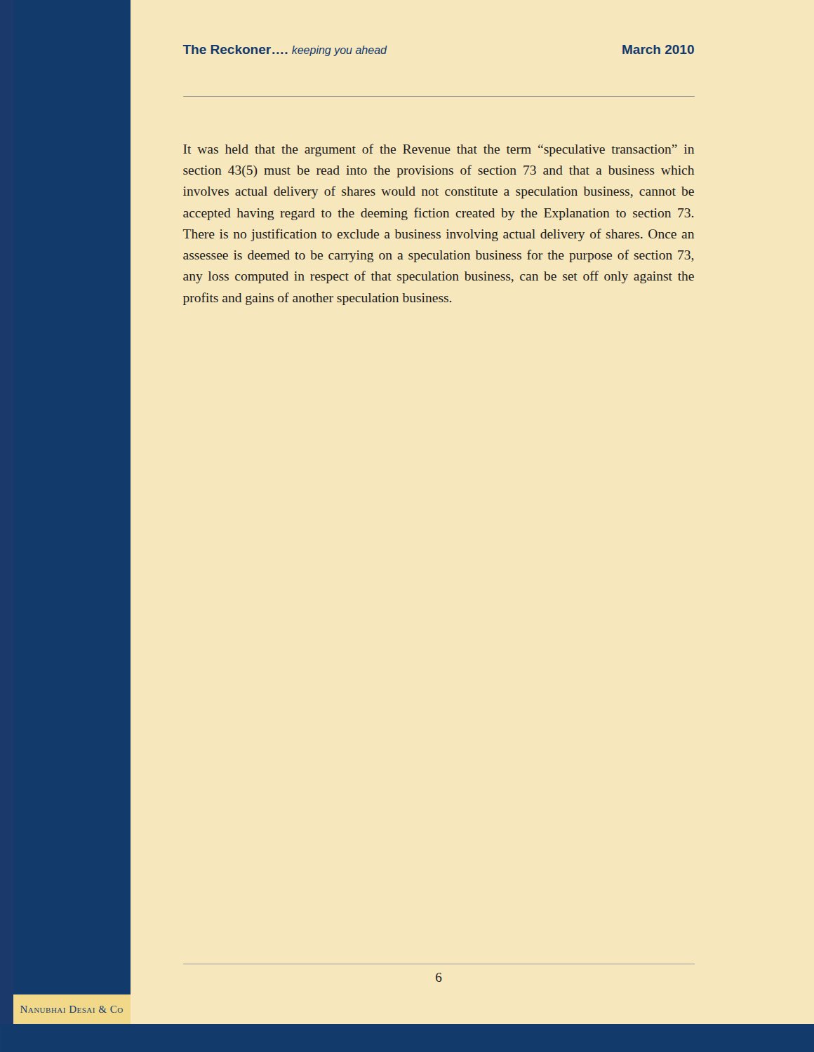The Reckoner…. keeping you ahead
March 2010
It was held that the argument of the Revenue that the term “speculative transaction” in section 43(5) must be read into the provisions of section 73 and that a business which involves actual delivery of shares would not constitute a speculation business, cannot be accepted having regard to the deeming fiction created by the Explanation to section 73. There is no justification to exclude a business involving actual delivery of shares. Once an assessee is deemed to be carrying on a speculation business for the purpose of section 73, any loss computed in respect of that speculation business, can be set off only against the profits and gains of another speculation business.
6
Nanubhai Desai & Co